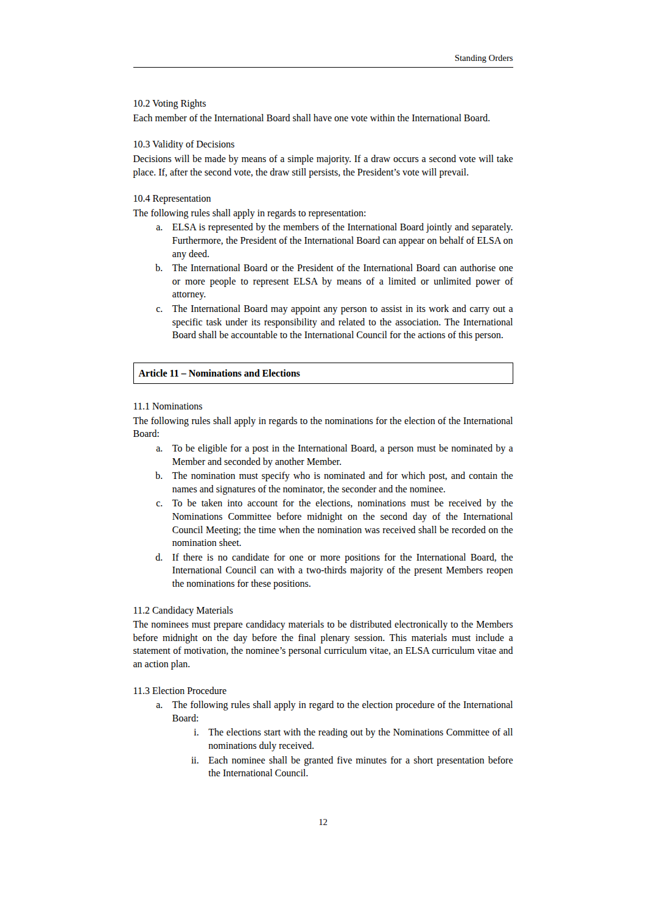Standing Orders
10.2 Voting Rights
Each member of the International Board shall have one vote within the International Board.
10.3 Validity of Decisions
Decisions will be made by means of a simple majority. If a draw occurs a second vote will take place. If, after the second vote, the draw still persists, the President’s vote will prevail.
10.4 Representation
The following rules shall apply in regards to representation:
ELSA is represented by the members of the International Board jointly and separately. Furthermore, the President of the International Board can appear on behalf of ELSA on any deed.
The International Board or the President of the International Board can authorise one or more people to represent ELSA by means of a limited or unlimited power of attorney.
The International Board may appoint any person to assist in its work and carry out a specific task under its responsibility and related to the association. The International Board shall be accountable to the International Council for the actions of this person.
Article 11 – Nominations and Elections
11.1 Nominations
The following rules shall apply in regards to the nominations for the election of the International Board:
To be eligible for a post in the International Board, a person must be nominated by a Member and seconded by another Member.
The nomination must specify who is nominated and for which post, and contain the names and signatures of the nominator, the seconder and the nominee.
To be taken into account for the elections, nominations must be received by the Nominations Committee before midnight on the second day of the International Council Meeting; the time when the nomination was received shall be recorded on the nomination sheet.
If there is no candidate for one or more positions for the International Board, the International Council can with a two-thirds majority of the present Members reopen the nominations for these positions.
11.2 Candidacy Materials
The nominees must prepare candidacy materials to be distributed electronically to the Members before midnight on the day before the final plenary session. This materials must include a statement of motivation, the nominee’s personal curriculum vitae, an ELSA curriculum vitae and an action plan.
11.3 Election Procedure
The following rules shall apply in regard to the election procedure of the International Board:
The elections start with the reading out by the Nominations Committee of all nominations duly received.
Each nominee shall be granted five minutes for a short presentation before the International Council.
12